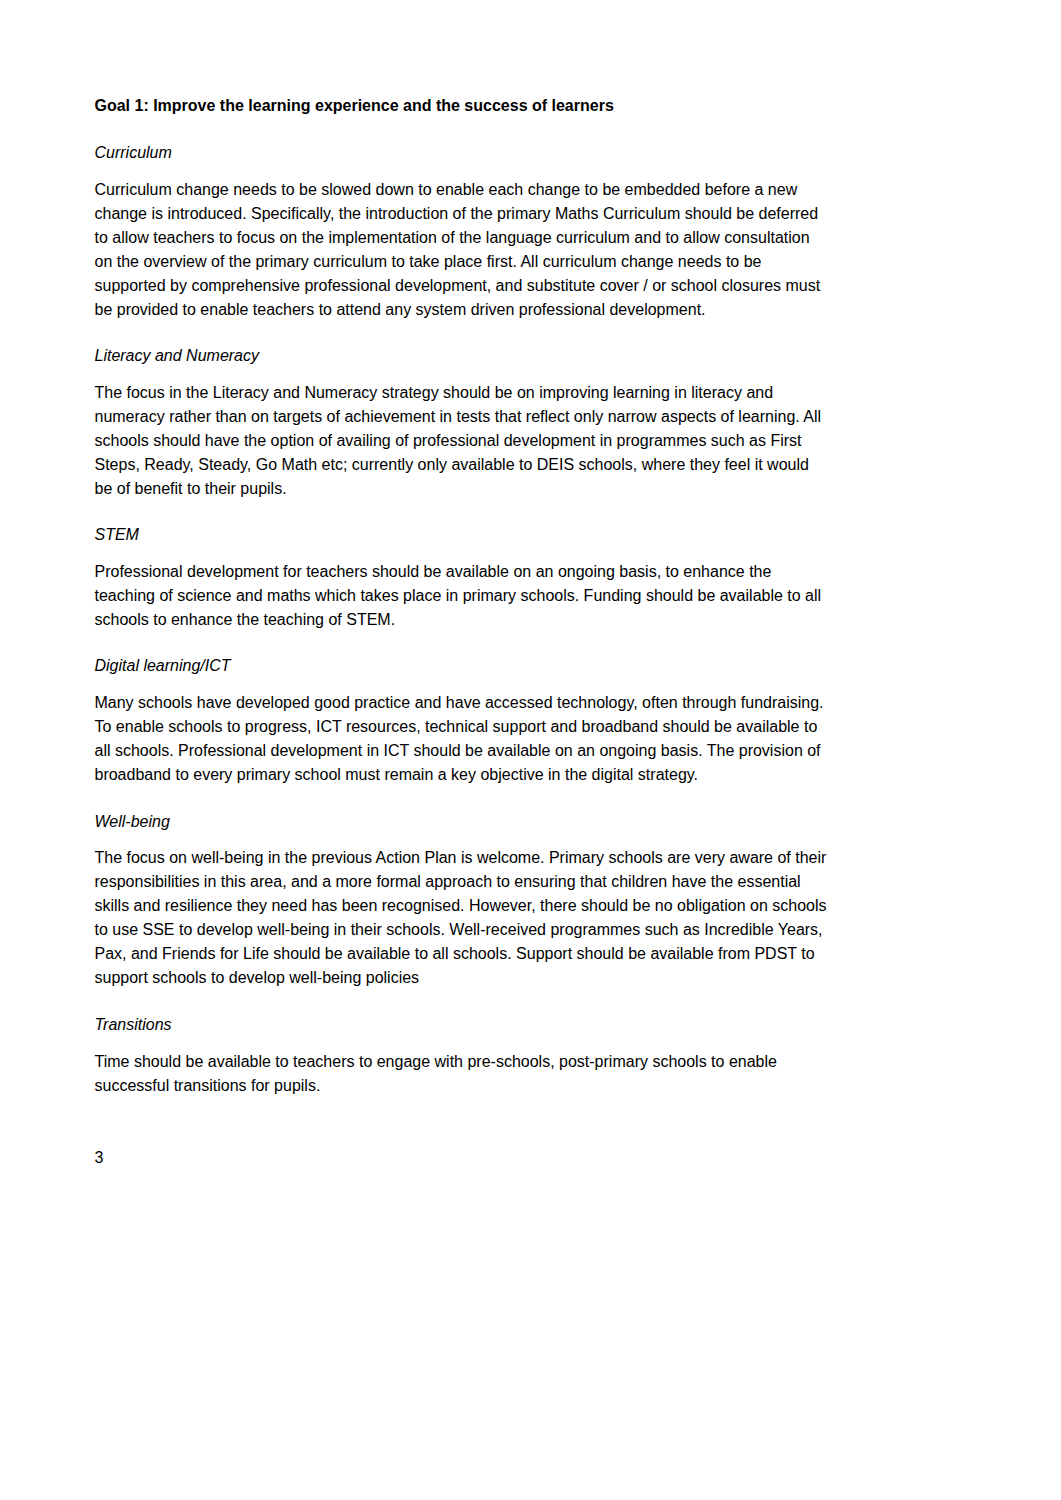Goal 1: Improve the learning experience and the success of learners
Curriculum
Curriculum change needs to be slowed down to enable each change to be embedded before a new change is introduced. Specifically, the introduction of the primary Maths Curriculum should be deferred to allow teachers to focus on the implementation of the language curriculum and to allow consultation on the overview of the primary curriculum to take place first. All curriculum change needs to be supported by comprehensive professional development, and substitute cover / or school closures must be provided to enable teachers to attend any system driven professional development.
Literacy and Numeracy
The focus in the Literacy and Numeracy strategy should be on improving learning in literacy and numeracy rather than on targets of achievement in tests that reflect only narrow aspects of learning. All schools should have the option of availing of professional development in programmes such as First Steps, Ready, Steady, Go Math etc; currently only available to DEIS schools, where they feel it would be of benefit to their pupils.
STEM
Professional development for teachers should be available on an ongoing basis, to enhance the teaching of science and maths which takes place in primary schools. Funding should be available to all schools to enhance the teaching of STEM.
Digital learning/ICT
Many schools have developed good practice and have accessed technology, often through fundraising. To enable schools to progress, ICT resources, technical support and broadband should be available to all schools. Professional development in ICT should be available on an ongoing basis. The provision of broadband to every primary school must remain a key objective in the digital strategy.
Well-being
The focus on well-being in the previous Action Plan is welcome. Primary schools are very aware of their responsibilities in this area, and a more formal approach to ensuring that children have the essential skills and resilience they need has been recognised. However, there should be no obligation on schools to use SSE to develop well-being in their schools. Well-received programmes such as Incredible Years, Pax, and Friends for Life should be available to all schools. Support should be available from PDST to support schools to develop well-being policies
Transitions
Time should be available to teachers to engage with pre-schools, post-primary schools to enable successful transitions for pupils.
3